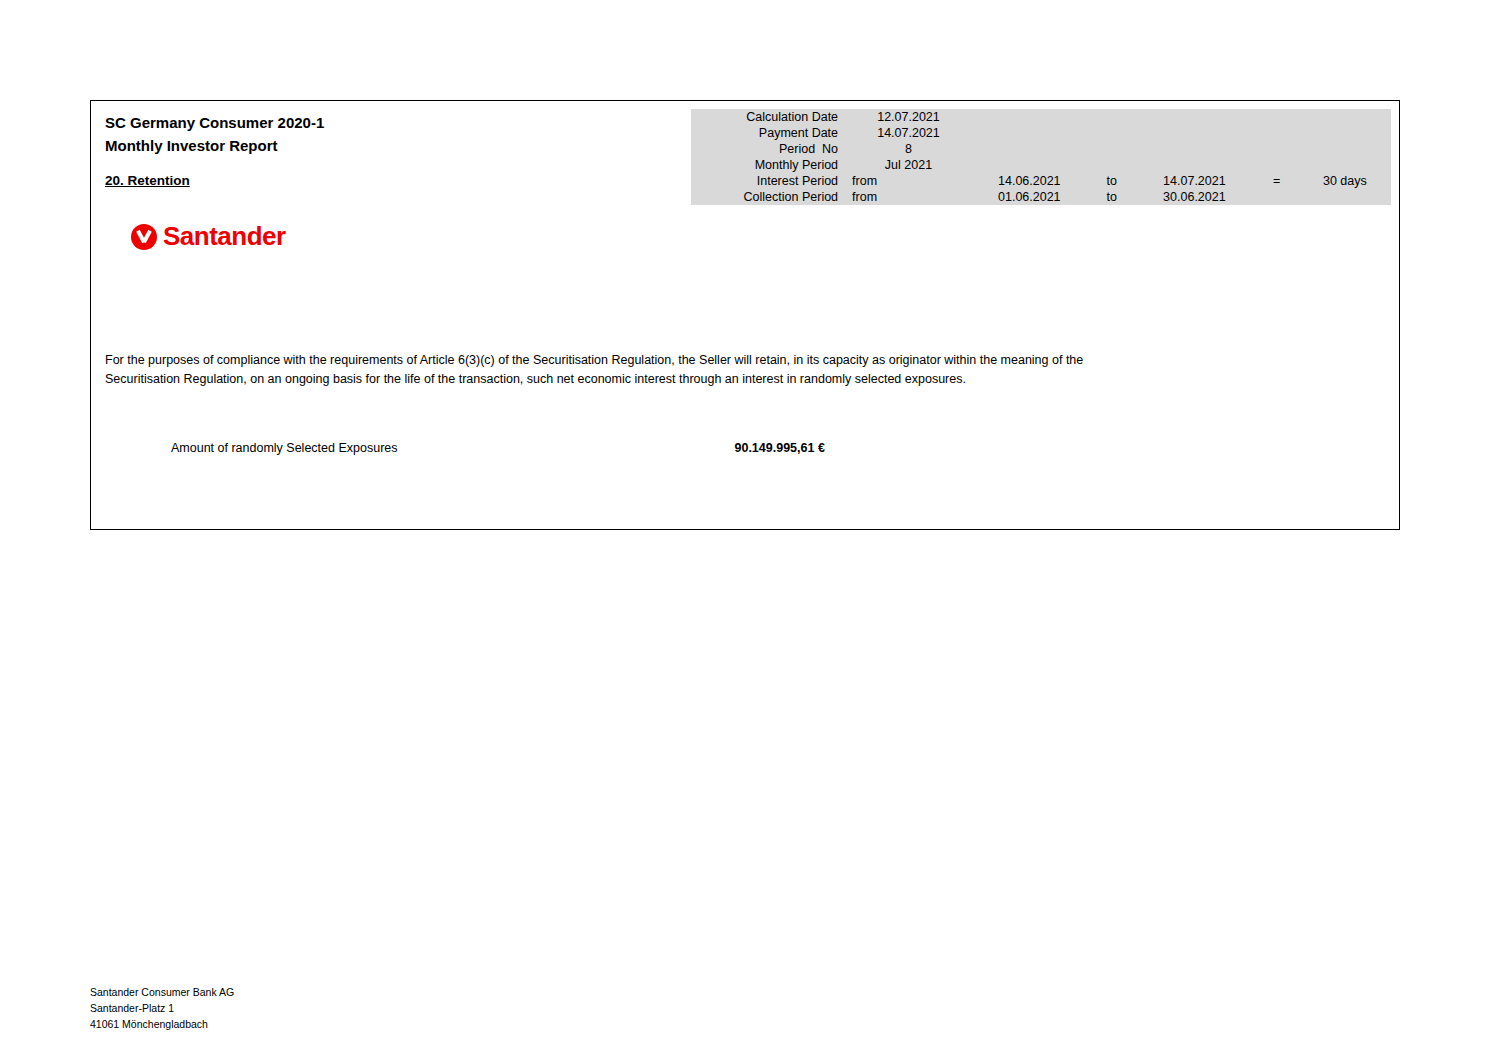SC Germany Consumer 2020-1
Monthly Investor Report
20. Retention
Santander
| Calculation Date | 12.07.2021 | | | | | |
| Payment Date | 14.07.2021 | | | | | |
| Period No | 8 | | | | | |
| Monthly Period | Jul 2021 | | | | | |
| Interest Period | from | 14.06.2021 | to | 14.07.2021 | = | 30 days |
| Collection Period | from | 01.06.2021 | to | 30.06.2021 | | |
For the purposes of compliance with the requirements of Article 6(3)(c) of the Securitisation Regulation, the Seller will retain, in its capacity as originator within the meaning of the Securitisation Regulation, on an ongoing basis for the life of the transaction, such net economic interest through an interest in randomly selected exposures.
Amount of randomly Selected Exposures 90.149.995,61 €
Santander Consumer Bank AG
Santander-Platz 1
41061 Mönchengladbach